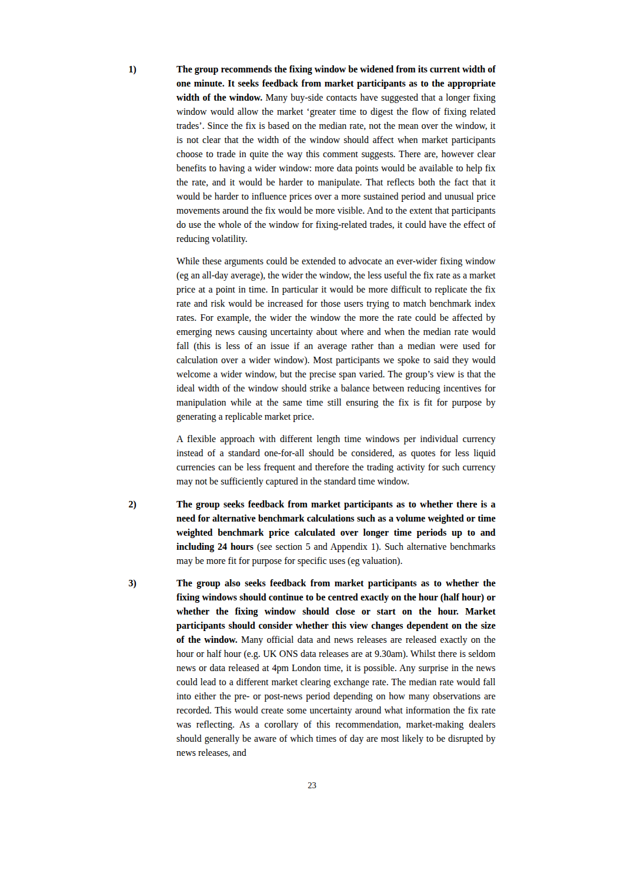1)
The group recommends the fixing window be widened from its current width of one minute. It seeks feedback from market participants as to the appropriate width of the window. Many buy-side contacts have suggested that a longer fixing window would allow the market ‘greater time to digest the flow of fixing related trades’. Since the fix is based on the median rate, not the mean over the window, it is not clear that the width of the window should affect when market participants choose to trade in quite the way this comment suggests. There are, however clear benefits to having a wider window: more data points would be available to help fix the rate, and it would be harder to manipulate. That reflects both the fact that it would be harder to influence prices over a more sustained period and unusual price movements around the fix would be more visible. And to the extent that participants do use the whole of the window for fixing-related trades, it could have the effect of reducing volatility.
While these arguments could be extended to advocate an ever-wider fixing window (eg an all-day average), the wider the window, the less useful the fix rate as a market price at a point in time. In particular it would be more difficult to replicate the fix rate and risk would be increased for those users trying to match benchmark index rates. For example, the wider the window the more the rate could be affected by emerging news causing uncertainty about where and when the median rate would fall (this is less of an issue if an average rather than a median were used for calculation over a wider window). Most participants we spoke to said they would welcome a wider window, but the precise span varied. The group’s view is that the ideal width of the window should strike a balance between reducing incentives for manipulation while at the same time still ensuring the fix is fit for purpose by generating a replicable market price.
A flexible approach with different length time windows per individual currency instead of a standard one-for-all should be considered, as quotes for less liquid currencies can be less frequent and therefore the trading activity for such currency may not be sufficiently captured in the standard time window.
2)
The group seeks feedback from market participants as to whether there is a need for alternative benchmark calculations such as a volume weighted or time weighted benchmark price calculated over longer time periods up to and including 24 hours (see section 5 and Appendix 1). Such alternative benchmarks may be more fit for purpose for specific uses (eg valuation).
3)
The group also seeks feedback from market participants as to whether the fixing windows should continue to be centred exactly on the hour (half hour) or whether the fixing window should close or start on the hour. Market participants should consider whether this view changes dependent on the size of the window. Many official data and news releases are released exactly on the hour or half hour (e.g. UK ONS data releases are at 9.30am). Whilst there is seldom news or data released at 4pm London time, it is possible. Any surprise in the news could lead to a different market clearing exchange rate. The median rate would fall into either the pre- or post-news period depending on how many observations are recorded. This would create some uncertainty around what information the fix rate was reflecting. As a corollary of this recommendation, market-making dealers should generally be aware of which times of day are most likely to be disrupted by news releases, and
23